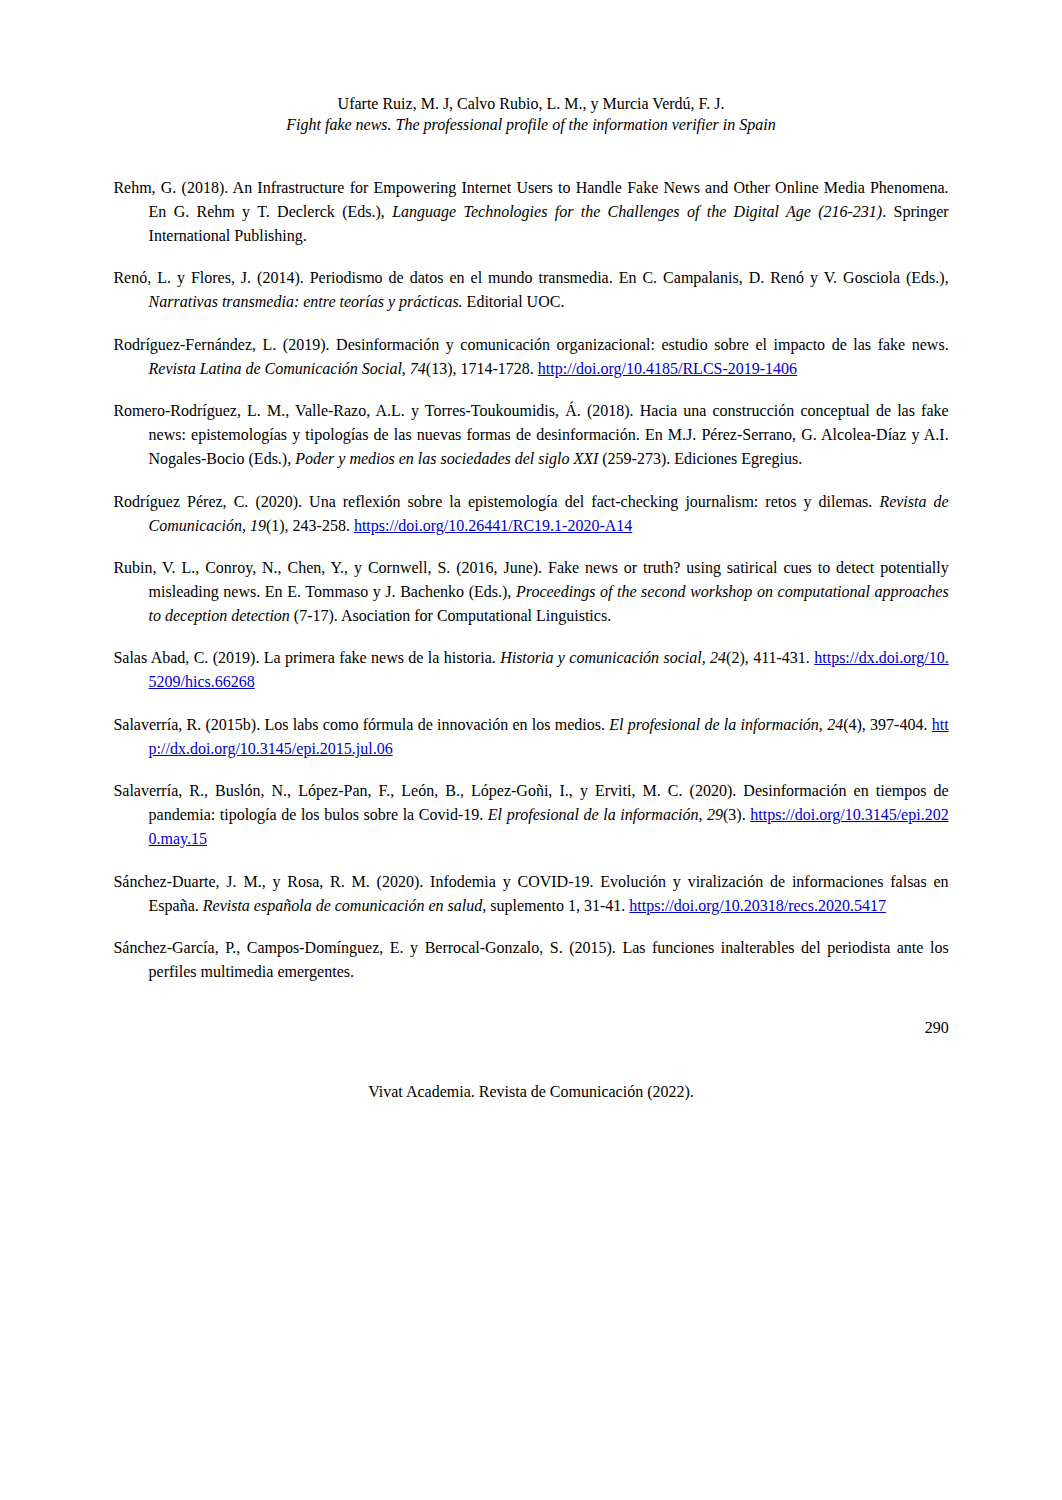Ufarte Ruiz, M. J, Calvo Rubio, L. M., y Murcia Verdú, F. J.
Fight fake news. The professional profile of the information verifier in Spain
Rehm, G. (2018). An Infrastructure for Empowering Internet Users to Handle Fake News and Other Online Media Phenomena. En G. Rehm y T. Declerck (Eds.), Language Technologies for the Challenges of the Digital Age (216-231). Springer International Publishing.
Renó, L. y Flores, J. (2014). Periodismo de datos en el mundo transmedia. En C. Campalanis, D. Renó y V. Gosciola (Eds.), Narrativas transmedia: entre teorías y prácticas. Editorial UOC.
Rodríguez-Fernández, L. (2019). Desinformación y comunicación organizacional: estudio sobre el impacto de las fake news. Revista Latina de Comunicación Social, 74(13), 1714-1728. http://doi.org/10.4185/RLCS-2019-1406
Romero-Rodríguez, L. M., Valle-Razo, A.L. y Torres-Toukoumidis, Á. (2018). Hacia una construcción conceptual de las fake news: epistemologías y tipologías de las nuevas formas de desinformación. En M.J. Pérez-Serrano, G. Alcolea-Díaz y A.I. Nogales-Bocio (Eds.), Poder y medios en las sociedades del siglo XXI (259-273). Ediciones Egregius.
Rodríguez Pérez, C. (2020). Una reflexión sobre la epistemología del fact-checking journalism: retos y dilemas. Revista de Comunicación, 19(1), 243-258. https://doi.org/10.26441/RC19.1-2020-A14
Rubin, V. L., Conroy, N., Chen, Y., y Cornwell, S. (2016, June). Fake news or truth? using satirical cues to detect potentially misleading news. En E. Tommaso y J. Bachenko (Eds.), Proceedings of the second workshop on computational approaches to deception detection (7-17). Asociation for Computational Linguistics.
Salas Abad, C. (2019). La primera fake news de la historia. Historia y comunicación social, 24(2), 411-431. https://dx.doi.org/10.5209/hics.66268
Salaverría, R. (2015b). Los labs como fórmula de innovación en los medios. El profesional de la información, 24(4), 397-404. http://dx.doi.org/10.3145/epi.2015.jul.06
Salaverría, R., Buslón, N., López-Pan, F., León, B., López-Goñi, I., y Erviti, M. C. (2020). Desinformación en tiempos de pandemia: tipología de los bulos sobre la Covid-19. El profesional de la información, 29(3). https://doi.org/10.3145/epi.2020.may.15
Sánchez-Duarte, J. M., y Rosa, R. M. (2020). Infodemia y COVID-19. Evolución y viralización de informaciones falsas en España. Revista española de comunicación en salud, suplemento 1, 31-41. https://doi.org/10.20318/recs.2020.5417
Sánchez-García, P., Campos-Domínguez, E. y Berrocal-Gonzalo, S. (2015). Las funciones inalterables del periodista ante los perfiles multimedia emergentes.
290
Vivat Academia. Revista de Comunicación (2022).